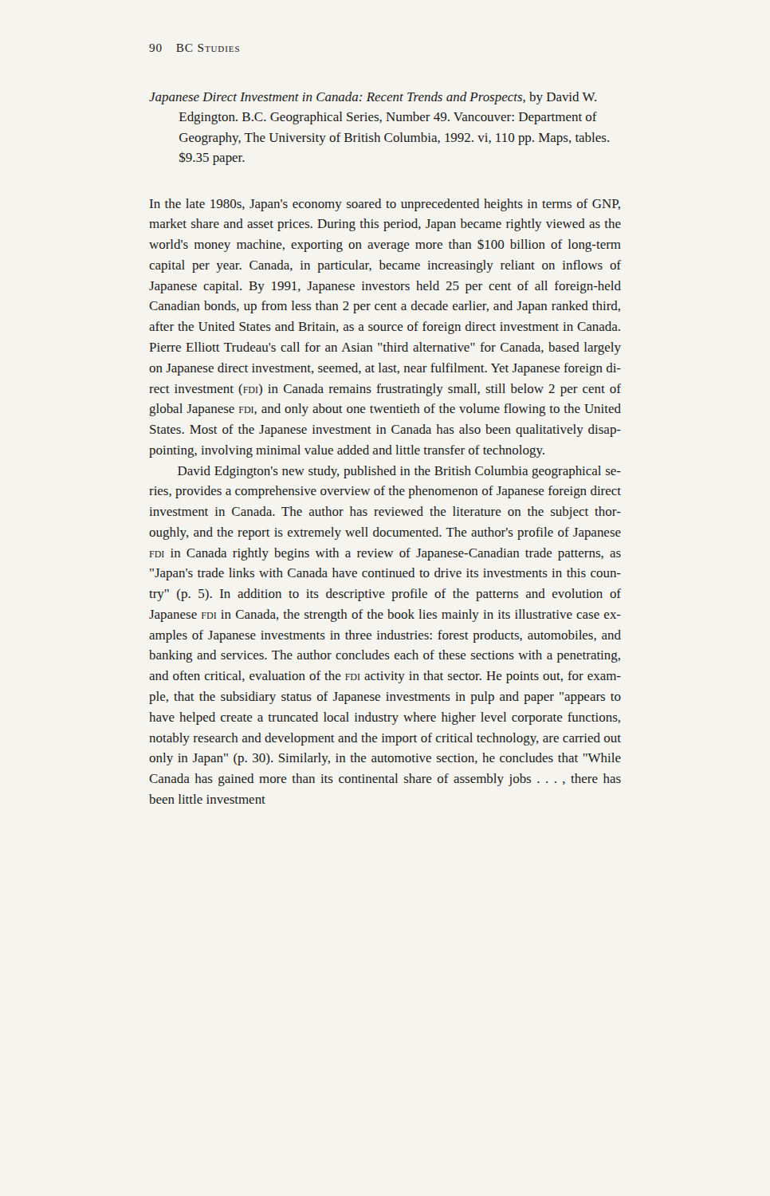90 BC Studies
Japanese Direct Investment in Canada: Recent Trends and Prospects, by David W. Edgington. B.C. Geographical Series, Number 49. Vancouver: Department of Geography, The University of British Columbia, 1992. vi, 110 pp. Maps, tables. $9.35 paper.
In the late 1980s, Japan's economy soared to unprecedented heights in terms of GNP, market share and asset prices. During this period, Japan became rightly viewed as the world's money machine, exporting on average more than $100 billion of long-term capital per year. Canada, in particular, became increasingly reliant on inflows of Japanese capital. By 1991, Japanese investors held 25 per cent of all foreign-held Canadian bonds, up from less than 2 per cent a decade earlier, and Japan ranked third, after the United States and Britain, as a source of foreign direct investment in Canada. Pierre Elliott Trudeau's call for an Asian "third alternative" for Canada, based largely on Japanese direct investment, seemed, at last, near fulfilment. Yet Japanese foreign direct investment (fdi) in Canada remains frustratingly small, still below 2 per cent of global Japanese fdi, and only about one twentieth of the volume flowing to the United States. Most of the Japanese investment in Canada has also been qualitatively disappointing, involving minimal value added and little transfer of technology.
David Edgington's new study, published in the British Columbia geographical series, provides a comprehensive overview of the phenomenon of Japanese foreign direct investment in Canada. The author has reviewed the literature on the subject thoroughly, and the report is extremely well documented. The author's profile of Japanese fdi in Canada rightly begins with a review of Japanese-Canadian trade patterns, as "Japan's trade links with Canada have continued to drive its investments in this country" (p. 5). In addition to its descriptive profile of the patterns and evolution of Japanese fdi in Canada, the strength of the book lies mainly in its illustrative case examples of Japanese investments in three industries: forest products, automobiles, and banking and services. The author concludes each of these sections with a penetrating, and often critical, evaluation of the fdi activity in that sector. He points out, for example, that the subsidiary status of Japanese investments in pulp and paper "appears to have helped create a truncated local industry where higher level corporate functions, notably research and development and the import of critical technology, are carried out only in Japan" (p. 30). Similarly, in the automotive section, he concludes that "While Canada has gained more than its continental share of assembly jobs . . . , there has been little investment